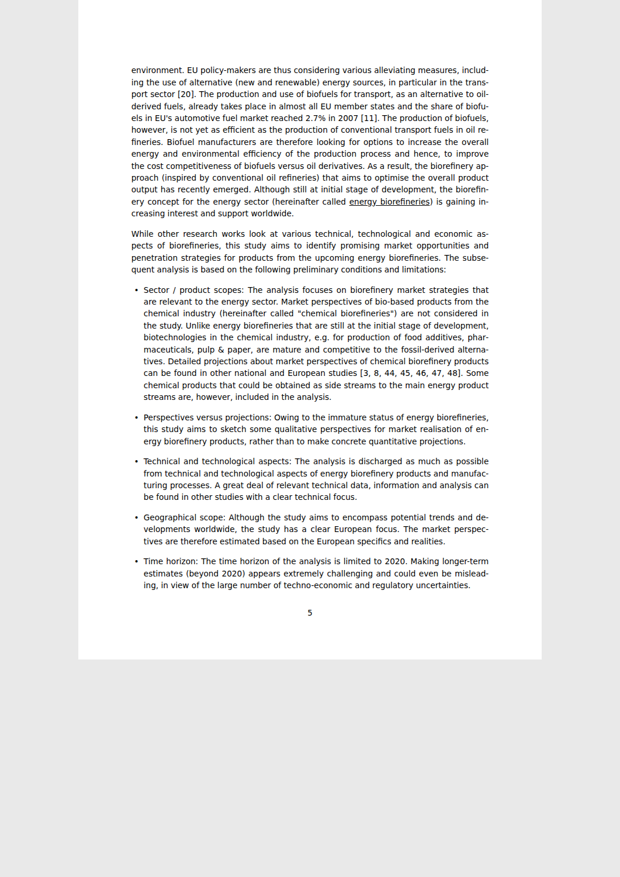environment. EU policy-makers are thus considering various alleviating measures, including the use of alternative (new and renewable) energy sources, in particular in the transport sector [20]. The production and use of biofuels for transport, as an alternative to oil-derived fuels, already takes place in almost all EU member states and the share of biofuels in EU's automotive fuel market reached 2.7% in 2007 [11]. The production of biofuels, however, is not yet as efficient as the production of conventional transport fuels in oil refineries. Biofuel manufacturers are therefore looking for options to increase the overall energy and environmental efficiency of the production process and hence, to improve the cost competitiveness of biofuels versus oil derivatives. As a result, the biorefinery approach (inspired by conventional oil refineries) that aims to optimise the overall product output has recently emerged. Although still at initial stage of development, the biorefinery concept for the energy sector (hereinafter called energy biorefineries) is gaining increasing interest and support worldwide.
While other research works look at various technical, technological and economic aspects of biorefineries, this study aims to identify promising market opportunities and penetration strategies for products from the upcoming energy biorefineries. The subsequent analysis is based on the following preliminary conditions and limitations:
Sector / product scopes: The analysis focuses on biorefinery market strategies that are relevant to the energy sector. Market perspectives of bio-based products from the chemical industry (hereinafter called "chemical biorefineries") are not considered in the study. Unlike energy biorefineries that are still at the initial stage of development, biotechnologies in the chemical industry, e.g. for production of food additives, pharmaceuticals, pulp & paper, are mature and competitive to the fossil-derived alternatives. Detailed projections about market perspectives of chemical biorefinery products can be found in other national and European studies [3, 8, 44, 45, 46, 47, 48]. Some chemical products that could be obtained as side streams to the main energy product streams are, however, included in the analysis.
Perspectives versus projections: Owing to the immature status of energy biorefineries, this study aims to sketch some qualitative perspectives for market realisation of energy biorefinery products, rather than to make concrete quantitative projections.
Technical and technological aspects: The analysis is discharged as much as possible from technical and technological aspects of energy biorefinery products and manufacturing processes. A great deal of relevant technical data, information and analysis can be found in other studies with a clear technical focus.
Geographical scope: Although the study aims to encompass potential trends and developments worldwide, the study has a clear European focus. The market perspectives are therefore estimated based on the European specifics and realities.
Time horizon: The time horizon of the analysis is limited to 2020. Making longer-term estimates (beyond 2020) appears extremely challenging and could even be misleading, in view of the large number of techno-economic and regulatory uncertainties.
5